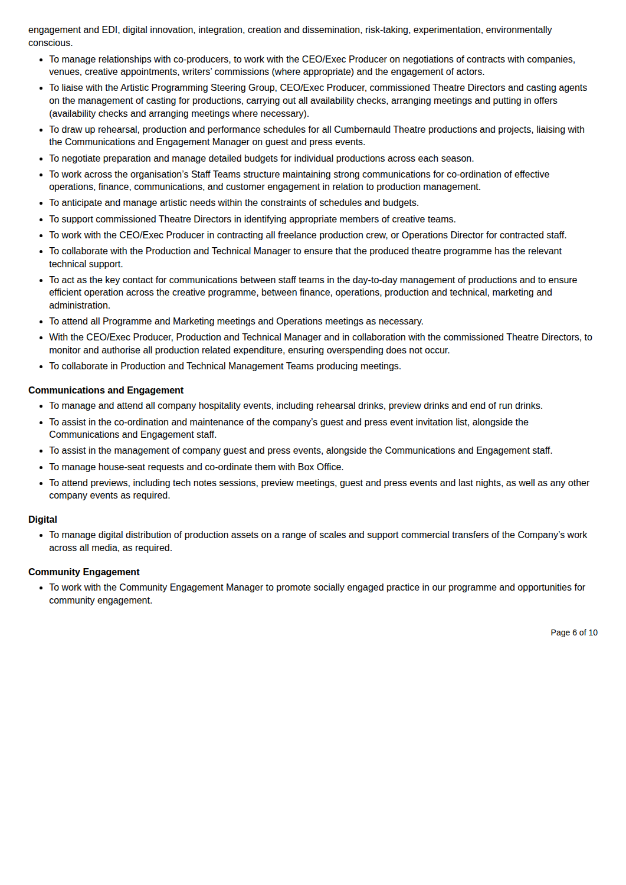engagement and EDI, digital innovation, integration, creation and dissemination, risk-taking, experimentation, environmentally conscious.
To manage relationships with co-producers, to work with the CEO/Exec Producer on negotiations of contracts with companies, venues, creative appointments, writers’ commissions (where appropriate) and the engagement of actors.
To liaise with the Artistic Programming Steering Group, CEO/Exec Producer, commissioned Theatre Directors and casting agents on the management of casting for productions, carrying out all availability checks, arranging meetings and putting in offers (availability checks and arranging meetings where necessary).
To draw up rehearsal, production and performance schedules for all Cumbernauld Theatre productions and projects, liaising with the Communications and Engagement Manager on guest and press events.
To negotiate preparation and manage detailed budgets for individual productions across each season.
To work across the organisation’s Staff Teams structure maintaining strong communications for co-ordination of effective operations, finance, communications, and customer engagement in relation to production management.
To anticipate and manage artistic needs within the constraints of schedules and budgets.
To support commissioned Theatre Directors in identifying appropriate members of creative teams.
To work with the CEO/Exec Producer in contracting all freelance production crew, or Operations Director for contracted staff.
To collaborate with the Production and Technical Manager to ensure that the produced theatre programme has the relevant technical support.
To act as the key contact for communications between staff teams in the day-to-day management of productions and to ensure efficient operation across the creative programme, between finance, operations, production and technical, marketing and administration.
To attend all Programme and Marketing meetings and Operations meetings as necessary.
With the CEO/Exec Producer, Production and Technical Manager and in collaboration with the commissioned Theatre Directors, to monitor and authorise all production related expenditure, ensuring overspending does not occur.
To collaborate in Production and Technical Management Teams producing meetings.
Communications and Engagement
To manage and attend all company hospitality events, including rehearsal drinks, preview drinks and end of run drinks.
To assist in the co-ordination and maintenance of the company’s guest and press event invitation list, alongside the Communications and Engagement staff.
To assist in the management of company guest and press events, alongside the Communications and Engagement staff.
To manage house-seat requests and co-ordinate them with Box Office.
To attend previews, including tech notes sessions, preview meetings, guest and press events and last nights, as well as any other company events as required.
Digital
To manage digital distribution of production assets on a range of scales and support commercial transfers of the Company’s work across all media, as required.
Community Engagement
To work with the Community Engagement Manager to promote socially engaged practice in our programme and opportunities for community engagement.
Page 6 of 10